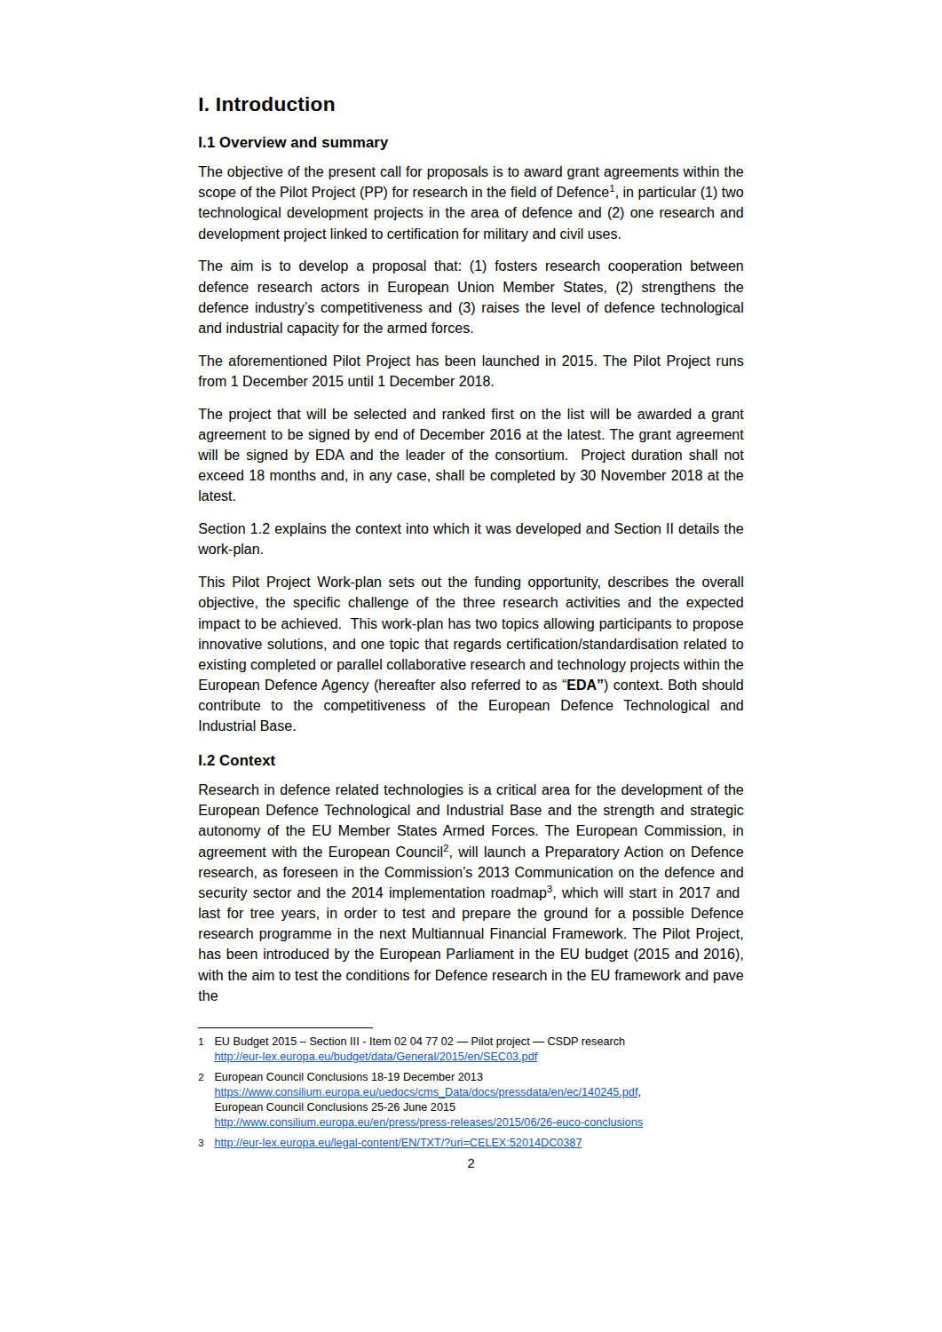I. Introduction
I.1 Overview and summary
The objective of the present call for proposals is to award grant agreements within the scope of the Pilot Project (PP) for research in the field of Defence1, in particular (1) two technological development projects in the area of defence and (2) one research and development project linked to certification for military and civil uses.
The aim is to develop a proposal that: (1) fosters research cooperation between defence research actors in European Union Member States, (2) strengthens the defence industry’s competitiveness and (3) raises the level of defence technological and industrial capacity for the armed forces.
The aforementioned Pilot Project has been launched in 2015. The Pilot Project runs from 1 December 2015 until 1 December 2018.
The project that will be selected and ranked first on the list will be awarded a grant agreement to be signed by end of December 2016 at the latest. The grant agreement will be signed by EDA and the leader of the consortium. Project duration shall not exceed 18 months and, in any case, shall be completed by 30 November 2018 at the latest.
Section 1.2 explains the context into which it was developed and Section II details the work-plan.
This Pilot Project Work-plan sets out the funding opportunity, describes the overall objective, the specific challenge of the three research activities and the expected impact to be achieved. This work-plan has two topics allowing participants to propose innovative solutions, and one topic that regards certification/standardisation related to existing completed or parallel collaborative research and technology projects within the European Defence Agency (hereafter also referred to as “EDA”) context. Both should contribute to the competitiveness of the European Defence Technological and Industrial Base.
I.2 Context
Research in defence related technologies is a critical area for the development of the European Defence Technological and Industrial Base and the strength and strategic autonomy of the EU Member States Armed Forces. The European Commission, in agreement with the European Council2, will launch a Preparatory Action on Defence research, as foreseen in the Commission’s 2013 Communication on the defence and security sector and the 2014 implementation roadmap3, which will start in 2017 and last for tree years, in order to test and prepare the ground for a possible Defence research programme in the next Multiannual Financial Framework. The Pilot Project, has been introduced by the European Parliament in the EU budget (2015 and 2016), with the aim to test the conditions for Defence research in the EU framework and pave the
1
EU Budget 2015 – Section III - Item 02 04 77 02 — Pilot project — CSDP research
http://eur-lex.europa.eu/budget/data/General/2015/en/SEC03.pdf
2
European Council Conclusions 18-19 December 2013
https://www.consilium.europa.eu/uedocs/cms_Data/docs/pressdata/en/ec/140245.pdf,
European Council Conclusions 25-26 June 2015
http://www.consilium.europa.eu/en/press/press-releases/2015/06/26-euco-conclusions
3
http://eur-lex.europa.eu/legal-content/EN/TXT/?uri=CELEX:52014DC0387
2